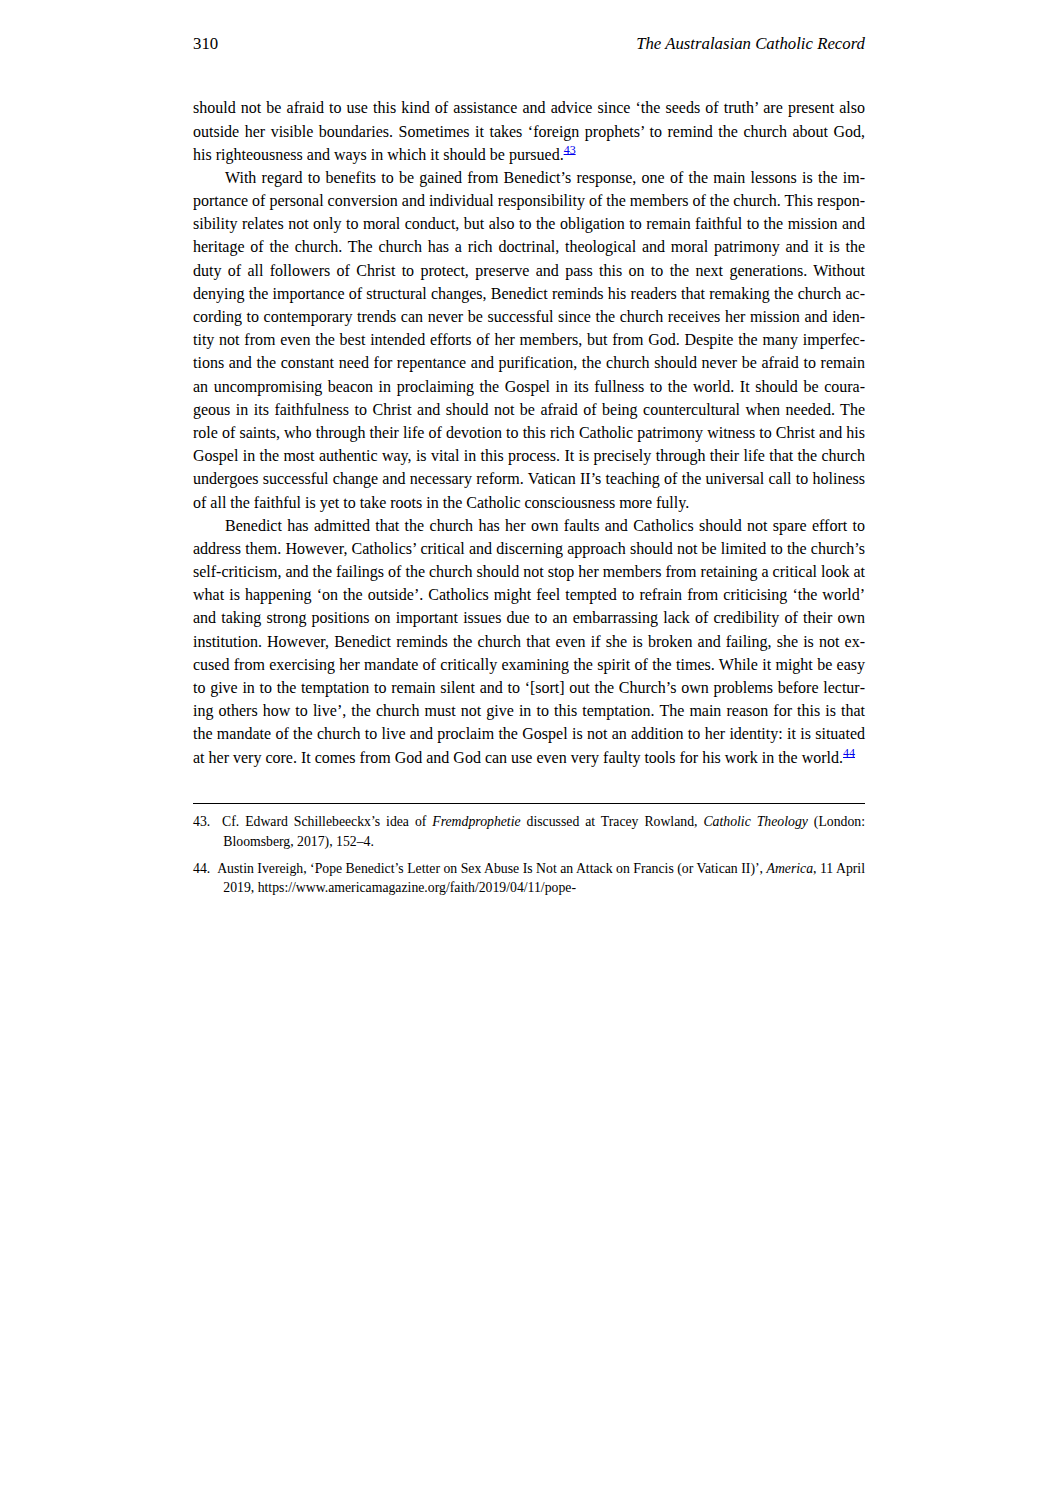310 The Australasian Catholic Record
should not be afraid to use this kind of assistance and advice since ‘the seeds of truth’ are present also outside her visible boundaries. Sometimes it takes ‘foreign prophets’ to remind the church about God, his righteousness and ways in which it should be pursued.43
With regard to benefits to be gained from Benedict’s response, one of the main lessons is the importance of personal conversion and individual responsibility of the members of the church. This responsibility relates not only to moral conduct, but also to the obligation to remain faithful to the mission and heritage of the church. The church has a rich doctrinal, theological and moral patrimony and it is the duty of all followers of Christ to protect, preserve and pass this on to the next generations. Without denying the importance of structural changes, Benedict reminds his readers that remaking the church according to contemporary trends can never be successful since the church receives her mission and identity not from even the best intended efforts of her members, but from God. Despite the many imperfections and the constant need for repentance and purification, the church should never be afraid to remain an uncompromising beacon in proclaiming the Gospel in its fullness to the world. It should be courageous in its faithfulness to Christ and should not be afraid of being countercultural when needed. The role of saints, who through their life of devotion to this rich Catholic patrimony witness to Christ and his Gospel in the most authentic way, is vital in this process. It is precisely through their life that the church undergoes successful change and necessary reform. Vatican II’s teaching of the universal call to holiness of all the faithful is yet to take roots in the Catholic consciousness more fully.
Benedict has admitted that the church has her own faults and Catholics should not spare effort to address them. However, Catholics’ critical and discerning approach should not be limited to the church’s self-criticism, and the failings of the church should not stop her members from retaining a critical look at what is happening ‘on the outside’. Catholics might feel tempted to refrain from criticising ‘the world’ and taking strong positions on important issues due to an embarrassing lack of credibility of their own institution. However, Benedict reminds the church that even if she is broken and failing, she is not excused from exercising her mandate of critically examining the spirit of the times. While it might be easy to give in to the temptation to remain silent and to ‘[sort] out the Church’s own problems before lecturing others how to live’, the church must not give in to this temptation. The main reason for this is that the mandate of the church to live and proclaim the Gospel is not an addition to her identity: it is situated at her very core. It comes from God and God can use even very faulty tools for his work in the world.44
43. Cf. Edward Schillebeeckx’s idea of Fremdprophetie discussed at Tracey Rowland, Catholic Theology (London: Bloomsberg, 2017), 152–4.
44. Austin Ivereigh, ‘Pope Benedict’s Letter on Sex Abuse Is Not an Attack on Francis (or Vatican II)’, America, 11 April 2019, https://www.americamagazine.org/faith/2019/04/11/pope-